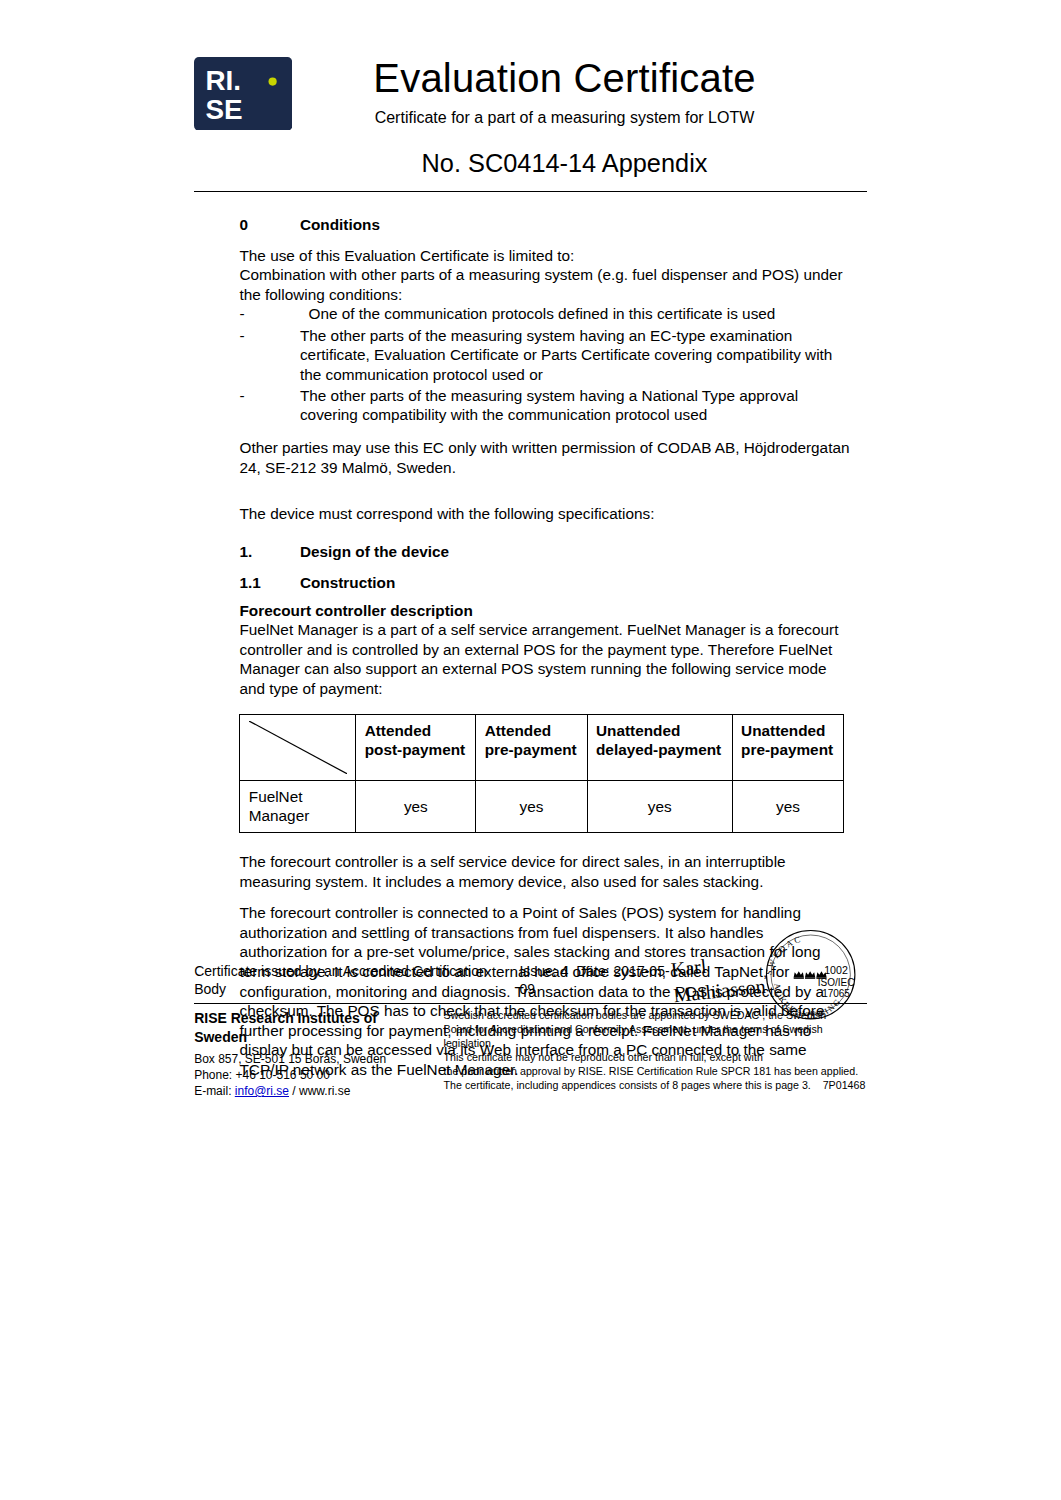RI. SE
Evaluation Certificate
Certificate for a part of a measuring system for LOTW
No. SC0414-14 Appendix
0 Conditions
The use of this Evaluation Certificate is limited to:
Combination with other parts of a measuring system (e.g. fuel dispenser and POS) under the following conditions:
One of the communication protocols defined in this certificate is used
The other parts of the measuring system having an EC-type examination certificate, Evaluation Certificate or Parts Certificate covering compatibility with the communication protocol used or
The other parts of the measuring system having a National Type approval covering compatibility with the communication protocol used
Other parties may use this EC only with written permission of CODAB AB, Höjdrodergatan 24, SE-212 39 Malmö, Sweden.
The device must correspond with the following specifications:
1. Design of the device
1.1 Construction
Forecourt controller description
FuelNet Manager is a part of a self service arrangement. FuelNet Manager is a forecourt controller and is controlled by an external POS for the payment type. Therefore FuelNet Manager can also support an external POS system running the following service mode and type of payment:
| | Attended post-payment | Attended pre-payment | Unattended delayed-payment | Unattended pre-payment |
| FuelNet Manager | yes | yes | yes | yes |
The forecourt controller is a self service device for direct sales, in an interruptible measuring system. It includes a memory device, also used for sales stacking.
The forecourt controller is connected to a Point of Sales (POS) system for handling authorization and settling of transactions from fuel dispensers. It also handles authorization for a pre-set volume/price, sales stacking and stores transaction for long term storage. It is connected to an external head office system, called TapNet, for configuration, monitoring and diagnosis. Transaction data to the POS is protected by a checksum. The POS has to check that the checksum for the transaction is valid before further processing for payment, including printing a receipt. FuelNet Manager has no display but can be accessed via its Web interface from a PC connected to the same TCP/IP network as the FuelNet Manager.
SWEDAC ACKREDITERING
Certificate issued by an Accredited Certification Body
Issue: 4 Date: 2017-05-09
Karl Mathiasson
1002
ISO/IEC 17065
RISE Research Institutes of Sweden
Box 857, SE-501 15 Borås, Sweden
Phone: +46 10-516 50 00
E-mail: info@ri.se / www.ri.se
Swedish accredited certification bodies are appointed by SWEDAC , the Swedish
Board for Accreditation and Conformity Assessment, under the terms of Swedish legislation.
This certificate may not be reproduced other than in full, except with
the prior written approval by RISE. RISE Certification Rule SPCR 181 has been applied.
The certificate, including appendices consists of 8 pages where this is page 3. 7P01468